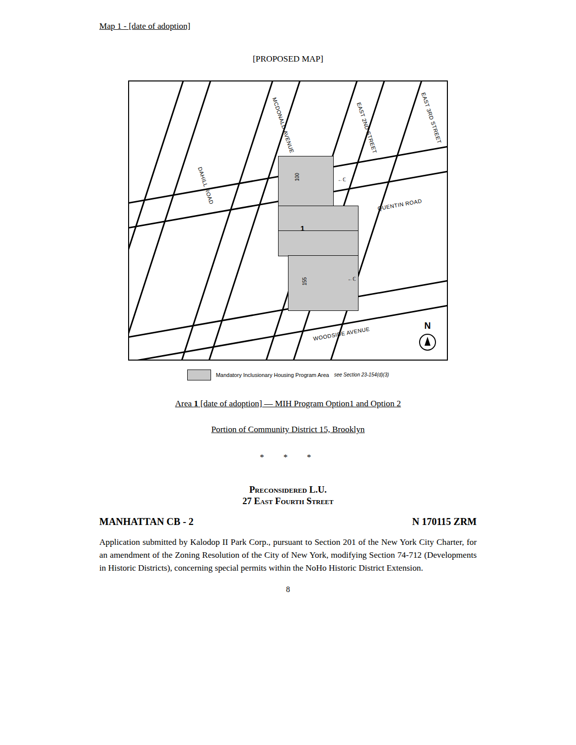Map 1 - [date of adoption]
[PROPOSED MAP]
1
100
155
←ℂ
←ℂ
DAHILL ROAD
MCDONALD AVENUE
EAST 2ND STREET
EAST 3RD STREET
QUENTIN ROAD
WOODSIDE AVENUE
N
Mandatory Inclusionary Housing Program Area see Section 23-154(d)(3)
Area 1 [date of adoption] — MIH Program Option1 and Option 2
Portion of Community District 15, Brooklyn
* * *
Preconsidered L.U.
27 East Fourth Street
MANHATTAN CB - 2 N 170115 ZRM
Application submitted by Kalodop II Park Corp., pursuant to Section 201 of the New York City Charter, for an amendment of the Zoning Resolution of the City of New York, modifying Section 74-712 (Developments in Historic Districts), concerning special permits within the NoHo Historic District Extension.
8